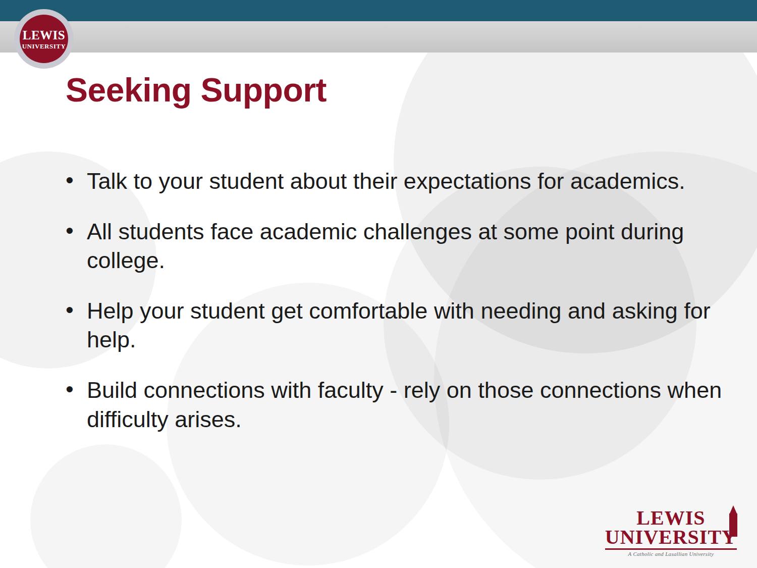LEWIS UNIVERSITY
Seeking Support
Talk to your student about their expectations for academics.
All students face academic challenges at some point during college.
Help your student get comfortable with needing and asking for help.
Build connections with faculty - rely on those connections when difficulty arises.
LEWIS UNIVERSITY
A Catholic and Lasallian University